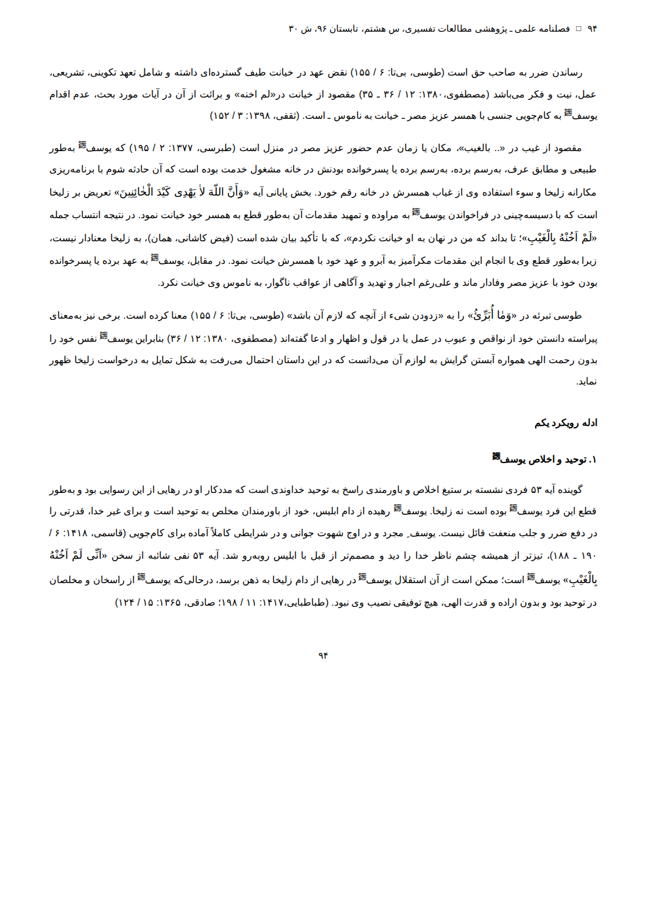۹۴ □ فصلنامه علمی ـ پژوهشی مطالعات تفسیری، س هشتم، تابستان ۹۶، ش ۳۰
رساندن ضرر به صاحب حق است (طوسی، بی‌تا: ۶ / ۱۵۵) نقض عهد در خیانت طیف گسترده‌ای داشته و شامل تعهد تکوینی، تشریعی، عمل، نیت و فکر می‌باشد (مصطفوی،۱۳۸۰: ۱۲ / ۳۶ ـ ۳۵) مقصود از خیانت در«لم اخنه» و برائت از آن در آیات مورد بحث، عدم اقدام یوسف﷽ به کام‌جویی جنسی با همسر عزیز مصر ـ خیانت به ناموس ـ است. (ثقفی، ۱۳۹۸: ۳ / ۱۵۲)
مقصود از غیب در «.. بالغیب»، مکان یا زمان عدم حضور عزیز مصر در منزل است (طبرسی، ۱۳۷۷: ۲ / ۱۹۵) که یوسف﷽ به‌طور طبیعی و مطابق عرف، به‌رسم برده، به‌رسم برده یا پسرخوانده بودنش در خانه مشغول خدمت بوده است که آن حادثه شوم با برنامه‌ریزی مکارانه زلیخا و سوء استفاده وی از غیاب همسرش در خانه رقم خورد. بخش پایانی آیه «وَأَنَّ اللّهَ لاٰ یَهْدِی کَیْدَ الْخٰائِنِینَ» تعریض بر زلیخا است که با دسیسه‌چینی در فراخواندن یوسف﷽ به مراوده و تمهید مقدمات آن به‌طور قطع به همسر خود خیانت نمود. در نتیجه انتساب جمله «لَمْ اَخُنْهُ بِالْغَیْبِ»؛ تا بداند که من در نهان به او خیانت نکردم»، که با تأکید بیان شده است (فیض کاشانی، همان)، به زلیخا معنادار نیست، زیرا به‌طور قطع وی با انجام این مقدمات مکرآمیز به آبرو و عهد خود با همسرش خیانت نمود. در مقابل، یوسف﷽ به عهد برده یا پسرخوانده بودن خود با عزیز مصر وفادار ماند و علی‌رغم اجبار و تهدید و آگاهی از عواقب ناگوار، به ناموس وی خیانت نکرد.
طوسی تبرئه در «وَمٰا أُبَرِّئُ» را به «زدودن شیء از آنچه که لازم آن باشد» (طوسی، بی‌تا: ۶ / ۱۵۵) معنا کرده است. برخی نیز به‌معنای پیراسته دانستن خود از نواقص و عیوب در عمل یا در قول و اظهار و ادعا گفته‌اند (مصطفوی، ۱۳۸۰: ۱۲ / ۳۶) بنابراین یوسف﷽ نفس خود را بدون رحمت الهی همواره آبستن گرایش به لوازم آن می‌دانست که در این داستان احتمال می‌رفت به شکل تمایل به درخواست زلیخا ظهور نماید.
ادله رویکرد یکم
۱. توحید و اخلاص یوسف﷽
گوینده آیه ۵۳ فردی نشسته بر ستیغ اخلاص و باورمندی راسخ به توحید خداوندی است که مددکار او در رهایی از این رسوایی بود و به‌طور قطع این فرد یوسف﷽ بوده است نه زلیخا. یوسف﷽ رهیده از دام ابلیس، خود از باورمندان مخلص به توحید است و برای غیر خدا، قدرتی را در دفع ضرر و جلب منعفت قائل نیست. یوسف ِ مجرد و در اوج شهوت جوانی و در شرایطی کاملاً آماده برای کام‌جویی (قاسمی، ۱۴۱۸: ۶ / ۱۹۰ ـ ۱۸۸)، تیزتر از همیشه چشم ناظر خدا را دید و مصمم‌تر از قبل با ابلیس روبه‌رو شد. آیه ۵۳ نفی شائبه از سخن «اَنِّی لَمْ اَخُنْهُ بِالْغَیْبِ» یوسف﷽ است؛ ممکن است از آن استقلال یوسف﷽ در رهایی از دام زلیخا به ذهن برسد، درحالی‌که یوسف﷽ از راسخان و مخلصان در توحید بود و بدون اراده و قدرت الهی، هیچ توفیقی نصیب وی نبود. (طباطبایی،۱۴۱۷: ۱۱ / ۱۹۸؛ صادقی، ۱۳۶۵: ۱۵ / ۱۲۴)
۹۴